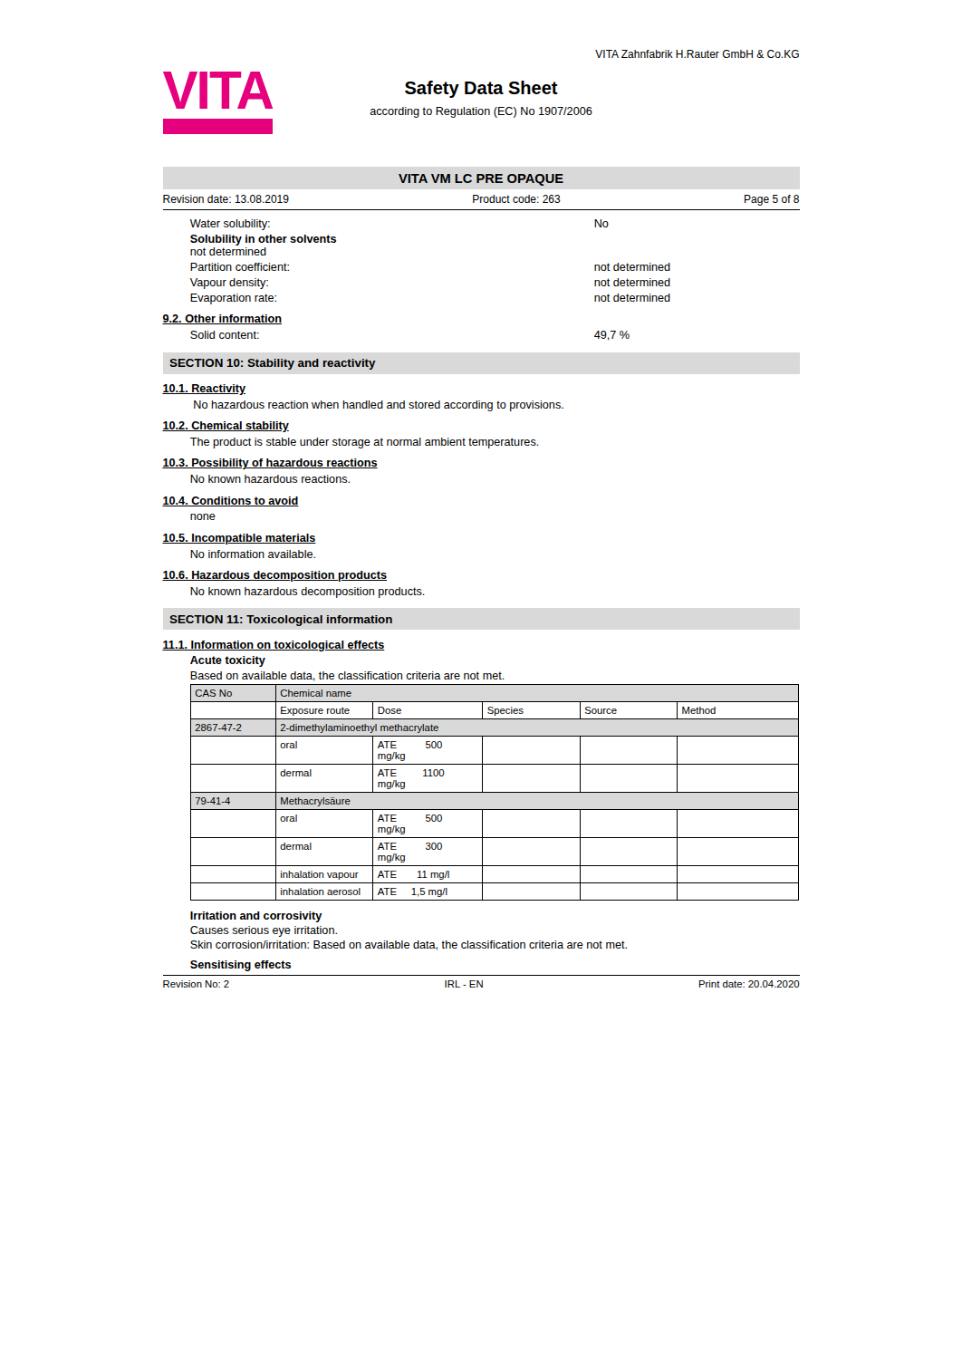VITA Zahnfabrik H.Rauter GmbH & Co.KG
VITA
Safety Data Sheet
according to Regulation (EC) No 1907/2006
VITA VM LC PRE OPAQUE
Revision date: 13.08.2019
Product code: 263
Page 5 of 8
Water solubility:
No
Solubility in other solvents
not determined
Partition coefficient:
not determined
Vapour density:
not determined
Evaporation rate:
not determined
9.2. Other information
Solid content:
49,7 %
SECTION 10: Stability and reactivity
10.1. Reactivity
No hazardous reaction when handled and stored according to provisions.
10.2. Chemical stability
The product is stable under storage at normal ambient temperatures.
10.3. Possibility of hazardous reactions
No known hazardous reactions.
10.4. Conditions to avoid
none
10.5. Incompatible materials
No information available.
10.6. Hazardous decomposition products
No known hazardous decomposition products.
SECTION 11: Toxicological information
11.1. Information on toxicological effects
Acute toxicity
Based on available data, the classification criteria are not met.
| CAS No | Chemical name |
| --- | --- |
| | Exposure route | Dose | Species | Source | Method |
| 2867-47-2 | 2-dimethylaminoethyl methacrylate |
| | oral | ATE 500 mg/kg | | | |
| | dermal | ATE 1100 mg/kg | | | |
| 79-41-4 | Methacrylsäure |
| | oral | ATE 500 mg/kg | | | |
| | dermal | ATE 300 mg/kg | | | |
| | inhalation vapour | ATE 11 mg/l | | | |
| | inhalation aerosol | ATE 1,5 mg/l | | | |
Irritation and corrosivity
Causes serious eye irritation.
Skin corrosion/irritation: Based on available data, the classification criteria are not met.
Sensitising effects
Revision No: 2
IRL - EN
Print date: 20.04.2020